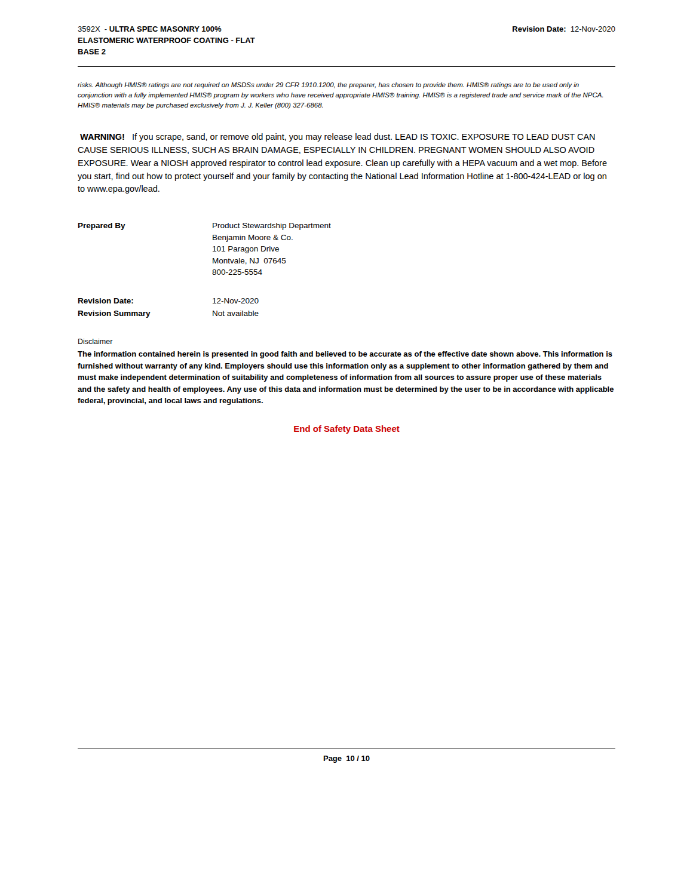3592X - ULTRA SPEC MASONRY 100%
ELASTOMERIC WATERPROOF COATING - FLAT
BASE 2
Revision Date: 12-Nov-2020
risks. Although HMIS® ratings are not required on MSDSs under 29 CFR 1910.1200, the preparer, has chosen to provide them. HMIS® ratings are to be used only in conjunction with a fully implemented HMIS® program by workers who have received appropriate HMIS® training. HMIS® is a registered trade and service mark of the NPCA. HMIS® materials may be purchased exclusively from J. J. Keller (800) 327-6868.
WARNING! If you scrape, sand, or remove old paint, you may release lead dust. LEAD IS TOXIC. EXPOSURE TO LEAD DUST CAN CAUSE SERIOUS ILLNESS, SUCH AS BRAIN DAMAGE, ESPECIALLY IN CHILDREN. PREGNANT WOMEN SHOULD ALSO AVOID EXPOSURE. Wear a NIOSH approved respirator to control lead exposure. Clean up carefully with a HEPA vacuum and a wet mop. Before you start, find out how to protect yourself and your family by contacting the National Lead Information Hotline at 1-800-424-LEAD or log on to www.epa.gov/lead.
| Prepared By | Product Stewardship Department Benjamin Moore & Co. 101 Paragon Drive Montvale, NJ 07645 800-225-5554 |
| Revision Date: | 12-Nov-2020 |
| Revision Summary | Not available |
Disclaimer
The information contained herein is presented in good faith and believed to be accurate as of the effective date shown above. This information is furnished without warranty of any kind. Employers should use this information only as a supplement to other information gathered by them and must make independent determination of suitability and completeness of information from all sources to assure proper use of these materials and the safety and health of employees. Any use of this data and information must be determined by the user to be in accordance with applicable federal, provincial, and local laws and regulations.
End of Safety Data Sheet
Page 10 / 10